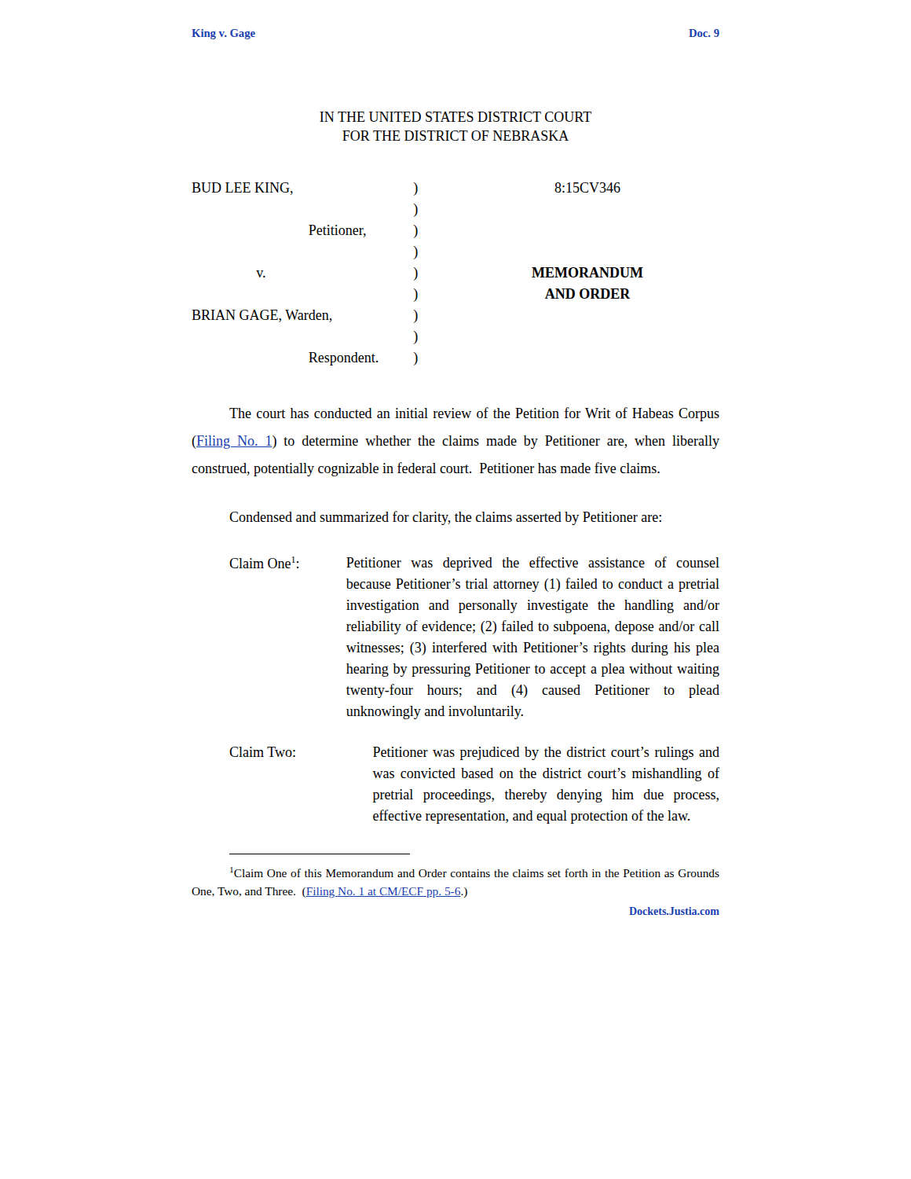King v. Gage Doc. 9
IN THE UNITED STATES DISTRICT COURT
FOR THE DISTRICT OF NEBRASKA
| BUD LEE KING, | ) | 8:15CV346 |
| | ) | |
| Petitioner, | ) | |
| | ) | |
| v. | ) | MEMORANDUM |
| | ) | AND ORDER |
| BRIAN GAGE, Warden, | ) | |
| | ) | |
| Respondent. | ) | |
The court has conducted an initial review of the Petition for Writ of Habeas Corpus (Filing No. 1) to determine whether the claims made by Petitioner are, when liberally construed, potentially cognizable in federal court. Petitioner has made five claims.
Condensed and summarized for clarity, the claims asserted by Petitioner are:
Claim One1:
Petitioner was deprived the effective assistance of counsel because Petitioner’s trial attorney (1) failed to conduct a pretrial investigation and personally investigate the handling and/or reliability of evidence; (2) failed to subpoena, depose and/or call witnesses; (3) interfered with Petitioner’s rights during his plea hearing by pressuring Petitioner to accept a plea without waiting twenty-four hours; and (4) caused Petitioner to plead unknowingly and involuntarily.
Claim Two:
Petitioner was prejudiced by the district court’s rulings and was convicted based on the district court’s mishandling of pretrial proceedings, thereby denying him due process, effective representation, and equal protection of the law.
1Claim One of this Memorandum and Order contains the claims set forth in the Petition as Grounds One, Two, and Three. (Filing No. 1 at CM/ECF pp. 5-6.)
Dockets.Justia.com